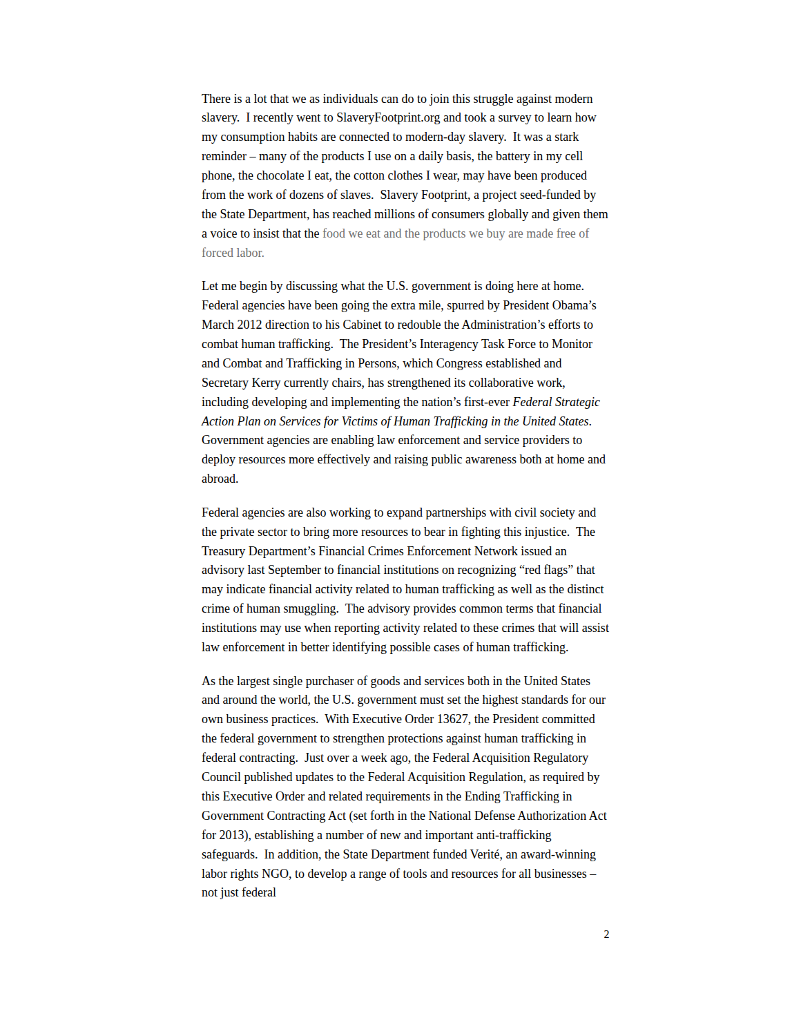There is a lot that we as individuals can do to join this struggle against modern slavery. I recently went to SlaveryFootprint.org and took a survey to learn how my consumption habits are connected to modern-day slavery. It was a stark reminder – many of the products I use on a daily basis, the battery in my cell phone, the chocolate I eat, the cotton clothes I wear, may have been produced from the work of dozens of slaves. Slavery Footprint, a project seed-funded by the State Department, has reached millions of consumers globally and given them a voice to insist that the food we eat and the products we buy are made free of forced labor.
Let me begin by discussing what the U.S. government is doing here at home. Federal agencies have been going the extra mile, spurred by President Obama’s March 2012 direction to his Cabinet to redouble the Administration’s efforts to combat human trafficking. The President’s Interagency Task Force to Monitor and Combat and Trafficking in Persons, which Congress established and Secretary Kerry currently chairs, has strengthened its collaborative work, including developing and implementing the nation’s first-ever Federal Strategic Action Plan on Services for Victims of Human Trafficking in the United States. Government agencies are enabling law enforcement and service providers to deploy resources more effectively and raising public awareness both at home and abroad.
Federal agencies are also working to expand partnerships with civil society and the private sector to bring more resources to bear in fighting this injustice. The Treasury Department’s Financial Crimes Enforcement Network issued an advisory last September to financial institutions on recognizing “red flags” that may indicate financial activity related to human trafficking as well as the distinct crime of human smuggling. The advisory provides common terms that financial institutions may use when reporting activity related to these crimes that will assist law enforcement in better identifying possible cases of human trafficking.
As the largest single purchaser of goods and services both in the United States and around the world, the U.S. government must set the highest standards for our own business practices. With Executive Order 13627, the President committed the federal government to strengthen protections against human trafficking in federal contracting. Just over a week ago, the Federal Acquisition Regulatory Council published updates to the Federal Acquisition Regulation, as required by this Executive Order and related requirements in the Ending Trafficking in Government Contracting Act (set forth in the National Defense Authorization Act for 2013), establishing a number of new and important anti-trafficking safeguards. In addition, the State Department funded Verité, an award-winning labor rights NGO, to develop a range of tools and resources for all businesses – not just federal
2